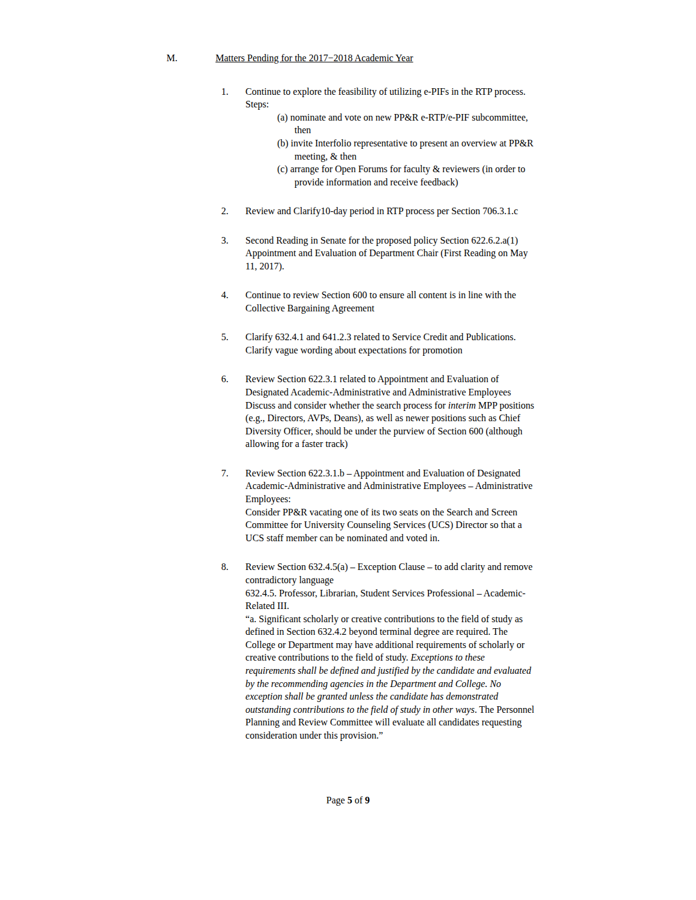M.
Matters Pending for the 2017−2018 Academic Year
1.
Continue to explore the feasibility of utilizing e-PIFs in the RTP process.
Steps:
(a) nominate and vote on new PP&R e-RTP/e-PIF subcommittee, then
(b) invite Interfolio representative to present an overview at PP&R meeting, & then
(c) arrange for Open Forums for faculty & reviewers (in order to provide information and receive feedback)
2.
Review and Clarify10-day period in RTP process per Section 706.3.1.c
3.
Second Reading in Senate for the proposed policy Section 622.6.2.a(1) Appointment and Evaluation of Department Chair (First Reading on May 11, 2017).
4.
Continue to review Section 600 to ensure all content is in line with the Collective Bargaining Agreement
5.
Clarify 632.4.1 and 641.2.3 related to Service Credit and Publications. Clarify vague wording about expectations for promotion
6.
Review Section 622.3.1 related to Appointment and Evaluation of Designated Academic-Administrative and Administrative Employees
Discuss and consider whether the search process for interim MPP positions (e.g., Directors, AVPs, Deans), as well as newer positions such as Chief Diversity Officer, should be under the purview of Section 600 (although allowing for a faster track)
7.
Review Section 622.3.1.b – Appointment and Evaluation of Designated Academic-Administrative and Administrative Employees – Administrative Employees:
Consider PP&R vacating one of its two seats on the Search and Screen Committee for University Counseling Services (UCS) Director so that a UCS staff member can be nominated and voted in.
8.
Review Section 632.4.5(a) – Exception Clause – to add clarity and remove contradictory language
632.4.5. Professor, Librarian, Student Services Professional – Academic-Related III.
“a. Significant scholarly or creative contributions to the field of study as defined in Section 632.4.2 beyond terminal degree are required. The College or Department may have additional requirements of scholarly or creative contributions to the field of study. Exceptions to these requirements shall be defined and justified by the candidate and evaluated by the recommending agencies in the Department and College. No exception shall be granted unless the candidate has demonstrated outstanding contributions to the field of study in other ways. The Personnel Planning and Review Committee will evaluate all candidates requesting consideration under this provision.”
Page 5 of 9